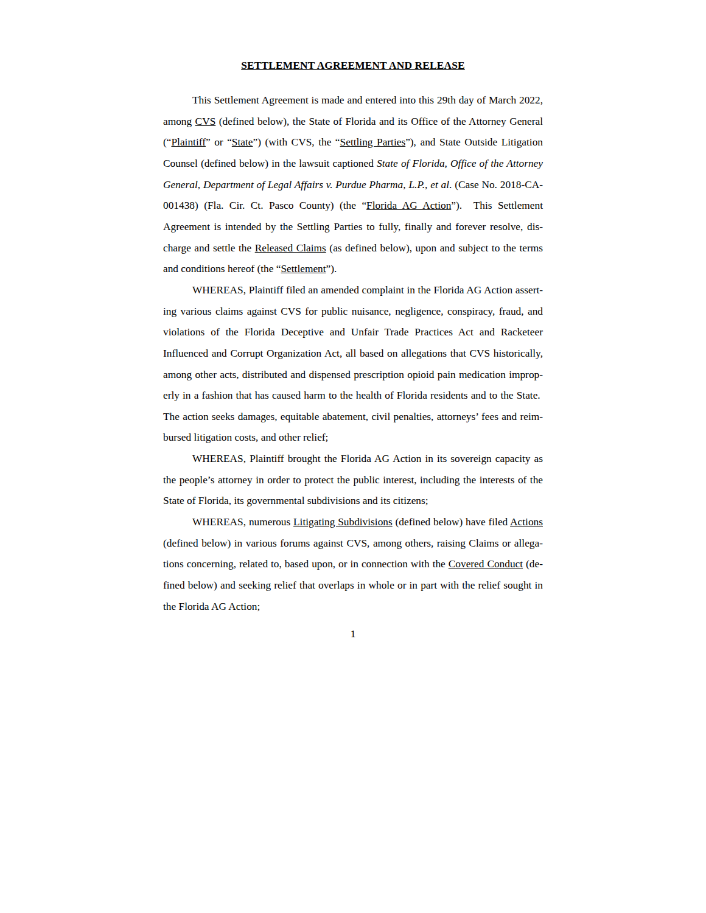SETTLEMENT AGREEMENT AND RELEASE
This Settlement Agreement is made and entered into this 29th day of March 2022, among CVS (defined below), the State of Florida and its Office of the Attorney General (“Plaintiff” or “State”) (with CVS, the “Settling Parties”), and State Outside Litigation Counsel (defined below) in the lawsuit captioned State of Florida, Office of the Attorney General, Department of Legal Affairs v. Purdue Pharma, L.P., et al. (Case No. 2018-CA-001438) (Fla. Cir. Ct. Pasco County) (the “Florida AG Action”). This Settlement Agreement is intended by the Settling Parties to fully, finally and forever resolve, discharge and settle the Released Claims (as defined below), upon and subject to the terms and conditions hereof (the “Settlement”).
WHEREAS, Plaintiff filed an amended complaint in the Florida AG Action asserting various claims against CVS for public nuisance, negligence, conspiracy, fraud, and violations of the Florida Deceptive and Unfair Trade Practices Act and Racketeer Influenced and Corrupt Organization Act, all based on allegations that CVS historically, among other acts, distributed and dispensed prescription opioid pain medication improperly in a fashion that has caused harm to the health of Florida residents and to the State. The action seeks damages, equitable abatement, civil penalties, attorneys’ fees and reimbursed litigation costs, and other relief;
WHEREAS, Plaintiff brought the Florida AG Action in its sovereign capacity as the people’s attorney in order to protect the public interest, including the interests of the State of Florida, its governmental subdivisions and its citizens;
WHEREAS, numerous Litigating Subdivisions (defined below) have filed Actions (defined below) in various forums against CVS, among others, raising Claims or allegations concerning, related to, based upon, or in connection with the Covered Conduct (defined below) and seeking relief that overlaps in whole or in part with the relief sought in the Florida AG Action;
1